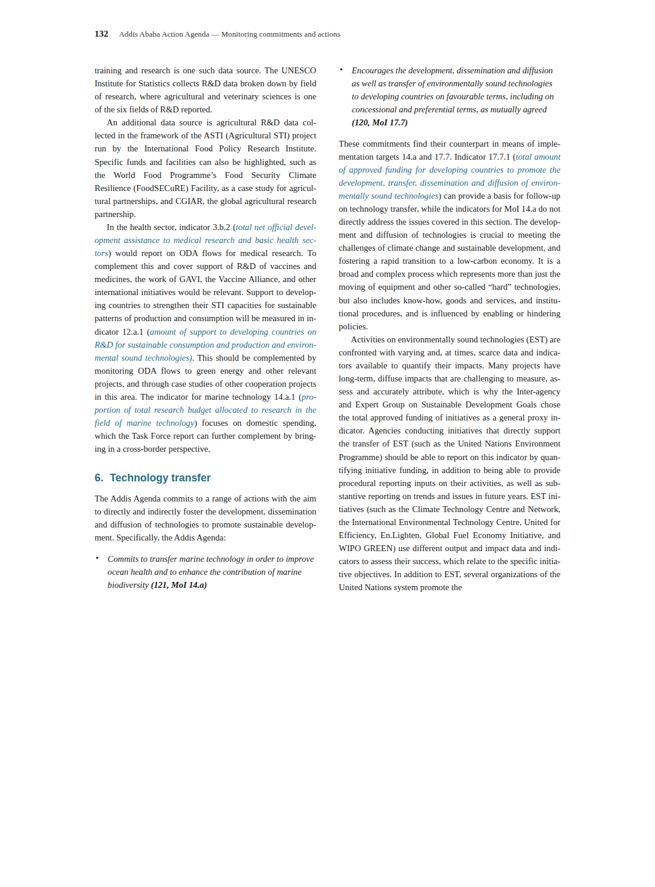132 Addis Ababa Action Agenda — Monitoring commitments and actions
training and research is one such data source. The UNESCO Institute for Statistics collects R&D data broken down by field of research, where agricultural and veterinary sciences is one of the six fields of R&D reported.
An additional data source is agricultural R&D data collected in the framework of the ASTI (Agricultural STI) project run by the International Food Policy Research Institute. Specific funds and facilities can also be highlighted, such as the World Food Programme’s Food Security Climate Resilience (FoodSECuRE) Facility, as a case study for agricultural partnerships, and CGIAR, the global agricultural research partnership.
In the health sector, indicator 3.b.2 (total net official development assistance to medical research and basic health sectors) would report on ODA flows for medical research. To complement this and cover support of R&D of vaccines and medicines, the work of GAVI, the Vaccine Alliance, and other international initiatives would be relevant. Support to developing countries to strengthen their STI capacities for sustainable patterns of production and consumption will be measured in indicator 12.a.1 (amount of support to developing countries on R&D for sustainable consumption and production and environmental sound technologies). This should be complemented by monitoring ODA flows to green energy and other relevant projects, and through case studies of other cooperation projects in this area. The indicator for marine technology 14.a.1 (proportion of total research budget allocated to research in the field of marine technology) focuses on domestic spending, which the Task Force report can further complement by bringing in a cross-border perspective.
6. Technology transfer
The Addis Agenda commits to a range of actions with the aim to directly and indirectly foster the development, dissemination and diffusion of technologies to promote sustainable development. Specifically, the Addis Agenda:
Commits to transfer marine technology in order to improve ocean health and to enhance the contribution of marine biodiversity (121, MoI 14.a)
Encourages the development, dissemination and diffusion as well as transfer of environmentally sound technologies to developing countries on favourable terms, including on concessional and preferential terms, as mutually agreed (120, MoI 17.7)
These commitments find their counterpart in means of implementation targets 14.a and 17.7. Indicator 17.7.1 (total amount of approved funding for developing countries to promote the development, transfer, dissemination and diffusion of environmentally sound technologies) can provide a basis for follow-up on technology transfer, while the indicators for MoI 14.a do not directly address the issues covered in this section. The development and diffusion of technologies is crucial to meeting the challenges of climate change and sustainable development, and fostering a rapid transition to a low-carbon economy. It is a broad and complex process which represents more than just the moving of equipment and other so-called “hard” technologies, but also includes know-how, goods and services, and institutional procedures, and is influenced by enabling or hindering policies.
Activities on environmentally sound technologies (EST) are confronted with varying and, at times, scarce data and indicators available to quantify their impacts. Many projects have long-term, diffuse impacts that are challenging to measure, assess and accurately attribute, which is why the Inter-agency and Expert Group on Sustainable Development Goals chose the total approved funding of initiatives as a general proxy indicator. Agencies conducting initiatives that directly support the transfer of EST (such as the United Nations Environment Programme) should be able to report on this indicator by quantifying initiative funding, in addition to being able to provide procedural reporting inputs on their activities, as well as substantive reporting on trends and issues in future years. EST initiatives (such as the Climate Technology Centre and Network, the International Environmental Technology Centre, United for Efficiency, En.Lighten, Global Fuel Economy Initiative, and WIPO GREEN) use different output and impact data and indicators to assess their success, which relate to the specific initiative objectives. In addition to EST, several organizations of the United Nations system promote the